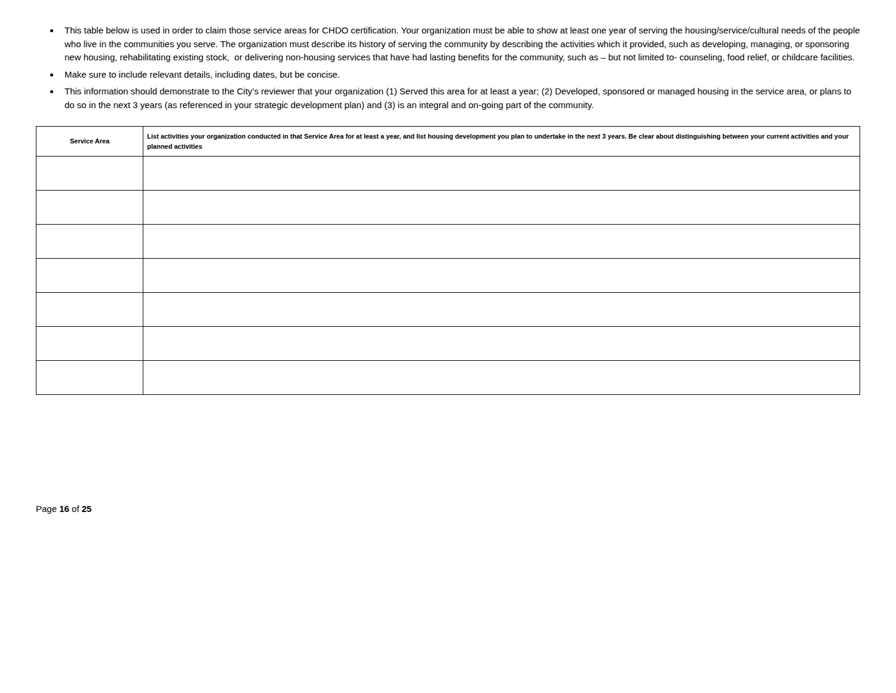This table below is used in order to claim those service areas for CHDO certification. Your organization must be able to show at least one year of serving the housing/service/cultural needs of the people who live in the communities you serve. The organization must describe its history of serving the community by describing the activities which it provided, such as developing, managing, or sponsoring new housing, rehabilitating existing stock, or delivering non-housing services that have had lasting benefits for the community, such as – but not limited to- counseling, food relief, or childcare facilities.
Make sure to include relevant details, including dates, but be concise.
This information should demonstrate to the City’s reviewer that your organization (1) Served this area for at least a year; (2) Developed, sponsored or managed housing in the service area, or plans to do so in the next 3 years (as referenced in your strategic development plan) and (3) is an integral and on-going part of the community.
| Service Area | List activities your organization conducted in that Service Area for at least a year, and list housing development you plan to undertake in the next 3 years. Be clear about distinguishing between your current activities and your planned activities |
| --- | --- |
Page 16 of 25